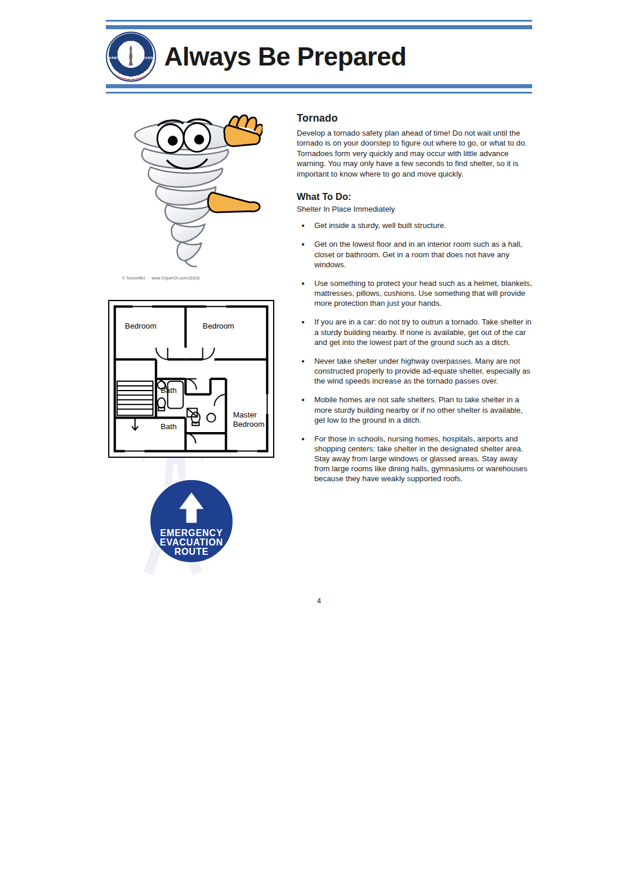Always Be Prepared
© Toons4Biz · www.ClipartOf.com/16916
Bedroom Bedroom Bath Bath Master Bedroom
EMERGENCY EVACUATION ROUTE
Tornado
Develop a tornado safety plan ahead of time! Do not wait until the tornado is on your doorstep to figure out where to go, or what to do. Tornadoes form very quickly and may occur with little advance warning. You may only have a few seconds to find shelter, so it is important to know where to go and move quickly.
What To Do:
Shelter In Place Immediately
Get inside a sturdy, well built structure.
Get on the lowest floor and in an interior room such as a hall, closet or bathroom. Get in a room that does not have any windows.
Use something to protect your head such as a helmet, blankets, mattresses, pillows, cushions. Use something that will provide more protection than just your hands.
If you are in a car: do not try to outrun a tornado. Take shelter in a sturdy building nearby. If none is available, get out of the car and get into the lowest part of the ground such as a ditch.
Never take shelter under highway overpasses. Many are not constructed properly to provide ad-equate shelter, especially as the wind speeds increase as the tornado passes over.
Mobile homes are not safe shelters. Plan to take shelter in a more sturdy building nearby or if no other shelter is available, get low to the ground in a ditch.
For those in schools, nursing homes, hospitals, airports and shopping centers: take shelter in the designated shelter area. Stay away from large windows or glassed areas. Stay away from large rooms like dining halls, gymnasiums or warehouses because they have weakly supported roofs.
4